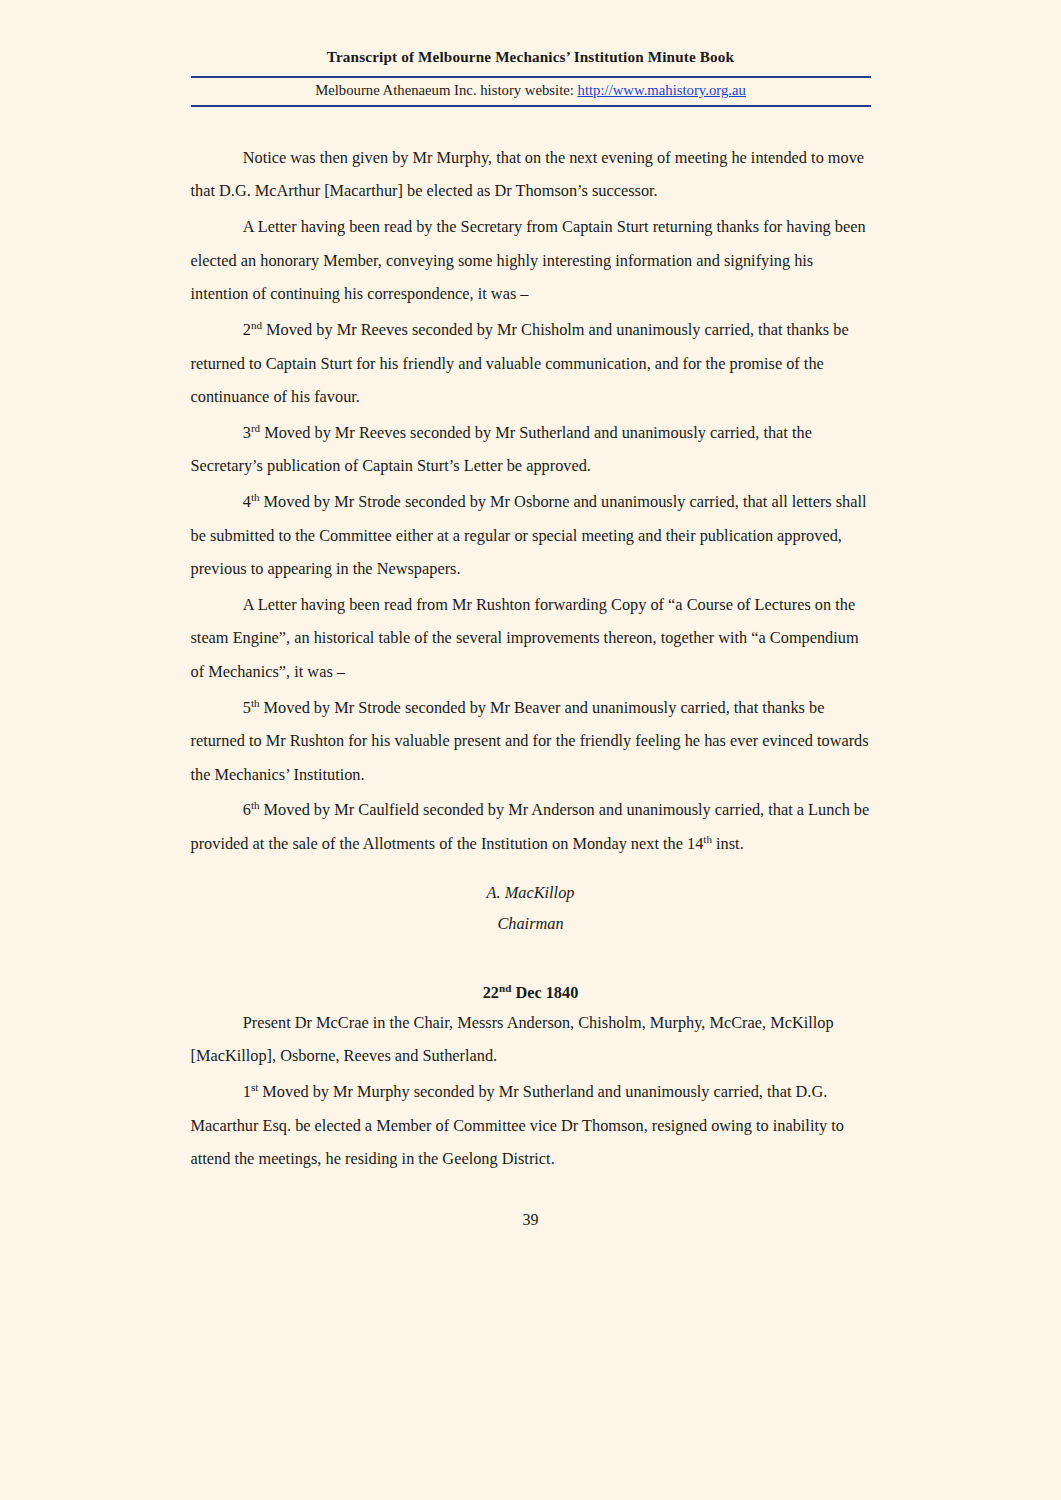Transcript of Melbourne Mechanics’ Institution Minute Book
Melbourne Athenaeum Inc. history website: http://www.mahistory.org.au
Notice was then given by Mr Murphy, that on the next evening of meeting he intended to move that D.G. McArthur [Macarthur] be elected as Dr Thomson’s successor.
A Letter having been read by the Secretary from Captain Sturt returning thanks for having been elected an honorary Member, conveying some highly interesting information and signifying his intention of continuing his correspondence, it was –
2nd Moved by Mr Reeves seconded by Mr Chisholm and unanimously carried, that thanks be returned to Captain Sturt for his friendly and valuable communication, and for the promise of the continuance of his favour.
3rd Moved by Mr Reeves seconded by Mr Sutherland and unanimously carried, that the Secretary’s publication of Captain Sturt’s Letter be approved.
4th Moved by Mr Strode seconded by Mr Osborne and unanimously carried, that all letters shall be submitted to the Committee either at a regular or special meeting and their publication approved, previous to appearing in the Newspapers.
A Letter having been read from Mr Rushton forwarding Copy of “a Course of Lectures on the steam Engine”, an historical table of the several improvements thereon, together with “a Compendium of Mechanics”, it was –
5th Moved by Mr Strode seconded by Mr Beaver and unanimously carried, that thanks be returned to Mr Rushton for his valuable present and for the friendly feeling he has ever evinced towards the Mechanics’ Institution.
6th Moved by Mr Caulfield seconded by Mr Anderson and unanimously carried, that a Lunch be provided at the sale of the Allotments of the Institution on Monday next the 14th inst.
A. MacKillop
Chairman
22nd Dec 1840
Present Dr McCrae in the Chair, Messrs Anderson, Chisholm, Murphy, McCrae, McKillop [MacKillop], Osborne, Reeves and Sutherland.
1st Moved by Mr Murphy seconded by Mr Sutherland and unanimously carried, that D.G. Macarthur Esq. be elected a Member of Committee vice Dr Thomson, resigned owing to inability to attend the meetings, he residing in the Geelong District.
39